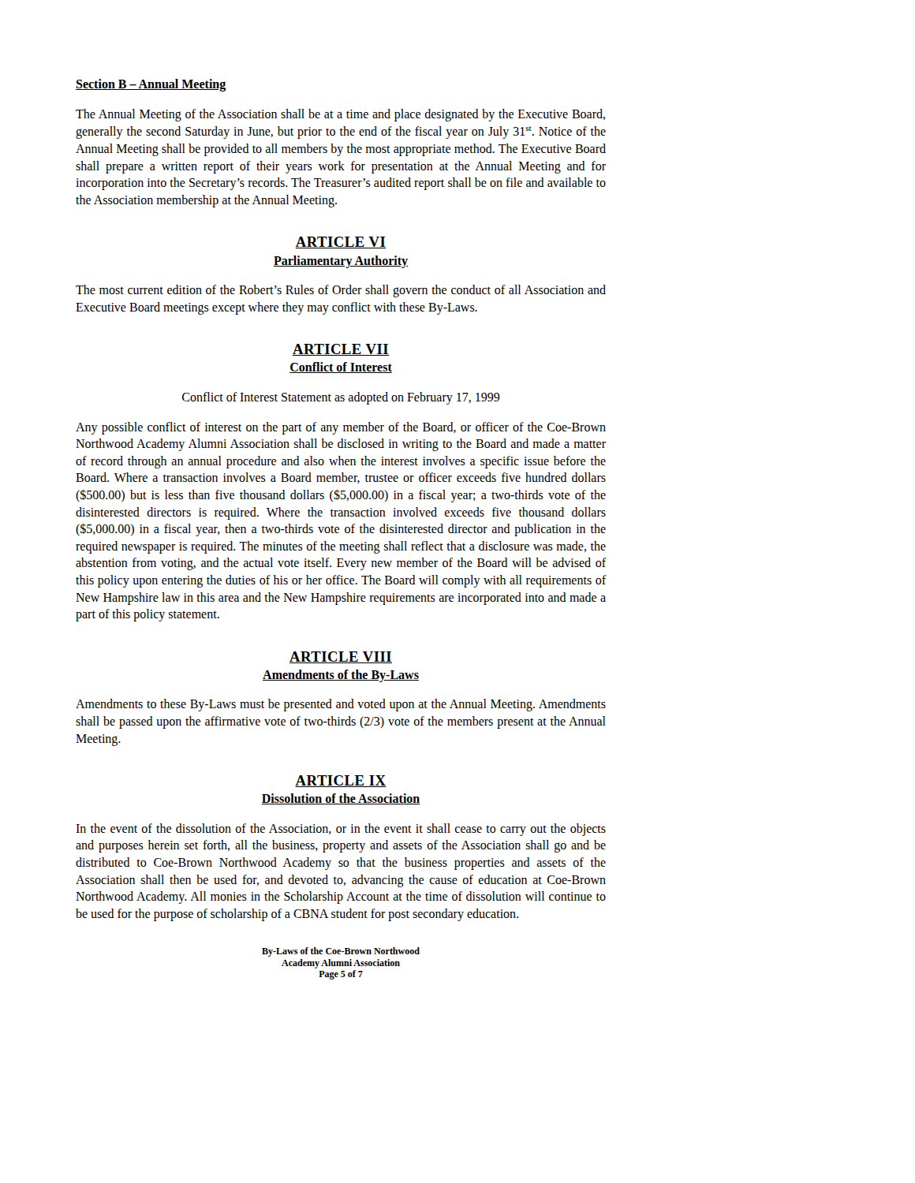Section B – Annual Meeting
The Annual Meeting of the Association shall be at a time and place designated by the Executive Board, generally the second Saturday in June, but prior to the end of the fiscal year on July 31st. Notice of the Annual Meeting shall be provided to all members by the most appropriate method. The Executive Board shall prepare a written report of their years work for presentation at the Annual Meeting and for incorporation into the Secretary’s records. The Treasurer’s audited report shall be on file and available to the Association membership at the Annual Meeting.
ARTICLE VI
Parliamentary Authority
The most current edition of the Robert’s Rules of Order shall govern the conduct of all Association and Executive Board meetings except where they may conflict with these By-Laws.
ARTICLE VII
Conflict of Interest
Conflict of Interest Statement as adopted on February 17, 1999
Any possible conflict of interest on the part of any member of the Board, or officer of the Coe-Brown Northwood Academy Alumni Association shall be disclosed in writing to the Board and made a matter of record through an annual procedure and also when the interest involves a specific issue before the Board. Where a transaction involves a Board member, trustee or officer exceeds five hundred dollars ($500.00) but is less than five thousand dollars ($5,000.00) in a fiscal year; a two-thirds vote of the disinterested directors is required. Where the transaction involved exceeds five thousand dollars ($5,000.00) in a fiscal year, then a two-thirds vote of the disinterested director and publication in the required newspaper is required. The minutes of the meeting shall reflect that a disclosure was made, the abstention from voting, and the actual vote itself. Every new member of the Board will be advised of this policy upon entering the duties of his or her office. The Board will comply with all requirements of New Hampshire law in this area and the New Hampshire requirements are incorporated into and made a part of this policy statement.
ARTICLE VIII
Amendments of the By-Laws
Amendments to these By-Laws must be presented and voted upon at the Annual Meeting. Amendments shall be passed upon the affirmative vote of two-thirds (2/3) vote of the members present at the Annual Meeting.
ARTICLE IX
Dissolution of the Association
In the event of the dissolution of the Association, or in the event it shall cease to carry out the objects and purposes herein set forth, all the business, property and assets of the Association shall go and be distributed to Coe-Brown Northwood Academy so that the business properties and assets of the Association shall then be used for, and devoted to, advancing the cause of education at Coe-Brown Northwood Academy. All monies in the Scholarship Account at the time of dissolution will continue to be used for the purpose of scholarship of a CBNA student for post secondary education.
By-Laws of the Coe-Brown Northwood
Academy Alumni Association
Page 5 of 7